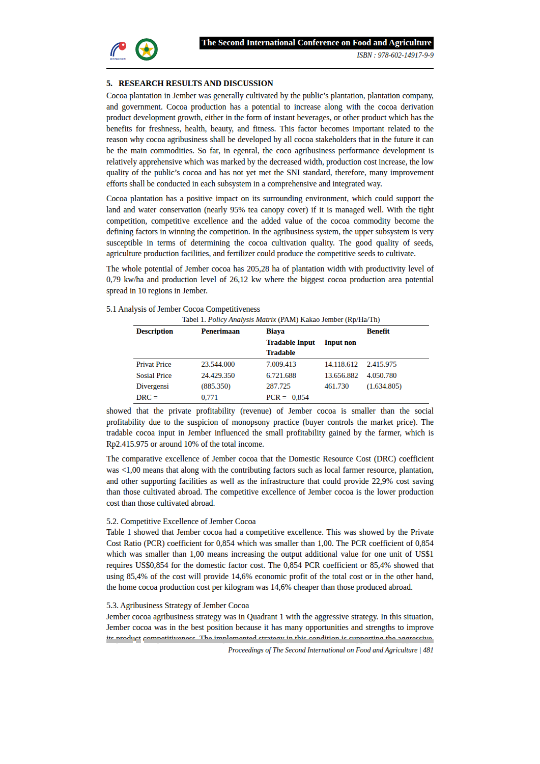RISTEKDIKTI
The Second International Conference on Food and Agriculture
ISBN : 978-602-14917-9-9
5. RESEARCH RESULTS AND DISCUSSION
Cocoa plantation in Jember was generally cultivated by the public’s plantation, plantation company, and government. Cocoa production has a potential to increase along with the cocoa derivation product development growth, either in the form of instant beverages, or other product which has the benefits for freshness, health, beauty, and fitness. This factor becomes important related to the reason why cocoa agribusiness shall be developed by all cocoa stakeholders that in the future it can be the main commodities. So far, in egenral, the coco agribusiness performance development is relatively apprehensive which was marked by the decreased width, production cost increase, the low quality of the public’s cocoa and has not yet met the SNI standard, therefore, many improvement efforts shall be conducted in each subsystem in a comprehensive and integrated way.
Cocoa plantation has a positive impact on its surrounding environment, which could support the land and water conservation (nearly 95% tea canopy cover) if it is managed well. With the tight competition, competitive excellence and the added value of the cocoa commodity become the defining factors in winning the competition. In the agribusiness system, the upper subsystem is very susceptible in terms of determining the cocoa cultivation quality. The good quality of seeds, agriculture production facilities, and fertilizer could produce the competitive seeds to cultivate.
The whole potential of Jember cocoa has 205,28 ha of plantation width with productivity level of 0,79 kw/ha and production level of 26,12 kw where the biggest cocoa production area potential spread in 10 regions in Jember.
5.1 Analysis of Jember Cocoa Competitiveness
Tabel 1. Policy Analysis Matrix (PAM) Kakao Jember (Rp/Ha/Th)
| Description | Penerimaan | Biaya | Benefit |
| --- | --- | --- | --- |
| | | Tradable Input Tradable | Input non | |
| Privat Price | 23.544.000 | 7.009.413 | 14.118.612 | 2.415.975 |
| Sosial Price | 24.429.350 | 6.721.688 | 13.656.882 | 4.050.780 |
| Divergensi | (885.350) | 287.725 | 461.730 | (1.634.805) |
| DRC = | 0,771 | PCR = 0,854 | | |
showed that the private profitability (revenue) of Jember cocoa is smaller than the social profitability due to the suspicion of monopsony practice (buyer controls the market price). The tradable cocoa input in Jember influenced the small profitability gained by the farmer, which is Rp2.415.975 or around 10% of the total income.
The comparative excellence of Jember cocoa that the Domestic Resource Cost (DRC) coefficient was <1,00 means that along with the contributing factors such as local farmer resource, plantation, and other supporting facilities as well as the infrastructure that could provide 22,9% cost saving than those cultivated abroad. The competitive excellence of Jember cocoa is the lower production cost than those cultivated abroad.
5.2. Competitive Excellence of Jember Cocoa
Table 1 showed that Jember cocoa had a competitive excellence. This was showed by the Private Cost Ratio (PCR) coefficient for 0,854 which was smaller than 1,00. The PCR coefficient of 0,854 which was smaller than 1,00 means increasing the output additional value for one unit of US$1 requires US$0,854 for the domestic factor cost. The 0,854 PCR coefficient or 85,4% showed that using 85,4% of the cost will provide 14,6% economic profit of the total cost or in the other hand, the home cocoa production cost per kilogram was 14,6% cheaper than those produced abroad.
5.3. Agribusiness Strategy of Jember Cocoa
Jember cocoa agribusiness strategy was in Quadrant 1 with the aggressive strategy. In this situation, Jember cocoa was in the best position because it has many opportunities and strengths to improve its product competitiveness. The implemented strategy in this condition is supporting the aggressive
Proceedings of The Second International on Food and Agriculture | 481